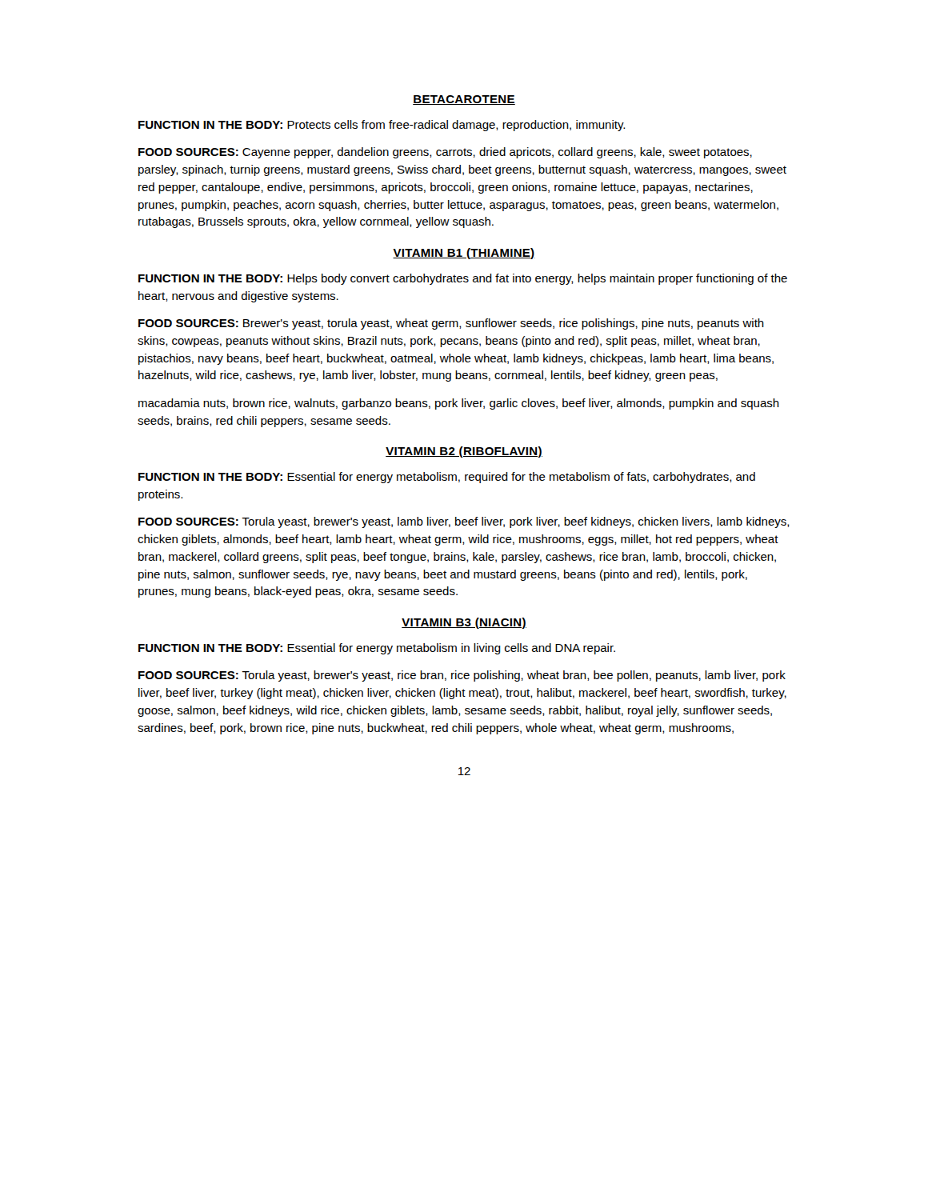BETACAROTENE
FUNCTION IN THE BODY: Protects cells from free-radical damage, reproduction, immunity.
FOOD SOURCES: Cayenne pepper, dandelion greens, carrots, dried apricots, collard greens, kale, sweet potatoes, parsley, spinach, turnip greens, mustard greens, Swiss chard, beet greens, butternut squash, watercress, mangoes, sweet red pepper, cantaloupe, endive, persimmons, apricots, broccoli, green onions, romaine lettuce, papayas, nectarines, prunes, pumpkin, peaches, acorn squash, cherries, butter lettuce, asparagus, tomatoes, peas, green beans, watermelon, rutabagas, Brussels sprouts, okra, yellow cornmeal, yellow squash.
VITAMIN B1 (THIAMINE)
FUNCTION IN THE BODY: Helps body convert carbohydrates and fat into energy, helps maintain proper functioning of the heart, nervous and digestive systems.
FOOD SOURCES: Brewer's yeast, torula yeast, wheat germ, sunflower seeds, rice polishings, pine nuts, peanuts with skins, cowpeas, peanuts without skins, Brazil nuts, pork, pecans, beans (pinto and red), split peas, millet, wheat bran, pistachios, navy beans, beef heart, buckwheat, oatmeal, whole wheat, lamb kidneys, chickpeas, lamb heart, lima beans, hazelnuts, wild rice, cashews, rye, lamb liver, lobster, mung beans, cornmeal, lentils, beef kidney, green peas,
macadamia nuts, brown rice, walnuts, garbanzo beans, pork liver, garlic cloves, beef liver, almonds, pumpkin and squash seeds, brains, red chili peppers, sesame seeds.
VITAMIN B2 (RIBOFLAVIN)
FUNCTION IN THE BODY: Essential for energy metabolism, required for the metabolism of fats, carbohydrates, and proteins.
FOOD SOURCES: Torula yeast, brewer's yeast, lamb liver, beef liver, pork liver, beef kidneys, chicken livers, lamb kidneys, chicken giblets, almonds, beef heart, lamb heart, wheat germ, wild rice, mushrooms, eggs, millet, hot red peppers, wheat bran, mackerel, collard greens, split peas, beef tongue, brains, kale, parsley, cashews, rice bran, lamb, broccoli, chicken, pine nuts, salmon, sunflower seeds, rye, navy beans, beet and mustard greens, beans (pinto and red), lentils, pork, prunes, mung beans, black-eyed peas, okra, sesame seeds.
VITAMIN B3 (NIACIN)
FUNCTION IN THE BODY: Essential for energy metabolism in living cells and DNA repair.
FOOD SOURCES: Torula yeast, brewer's yeast, rice bran, rice polishing, wheat bran, bee pollen, peanuts, lamb liver, pork liver, beef liver, turkey (light meat), chicken liver, chicken (light meat), trout, halibut, mackerel, beef heart, swordfish, turkey, goose, salmon, beef kidneys, wild rice, chicken giblets, lamb, sesame seeds, rabbit, halibut, royal jelly, sunflower seeds, sardines, beef, pork, brown rice, pine nuts, buckwheat, red chili peppers, whole wheat, wheat germ, mushrooms,
12